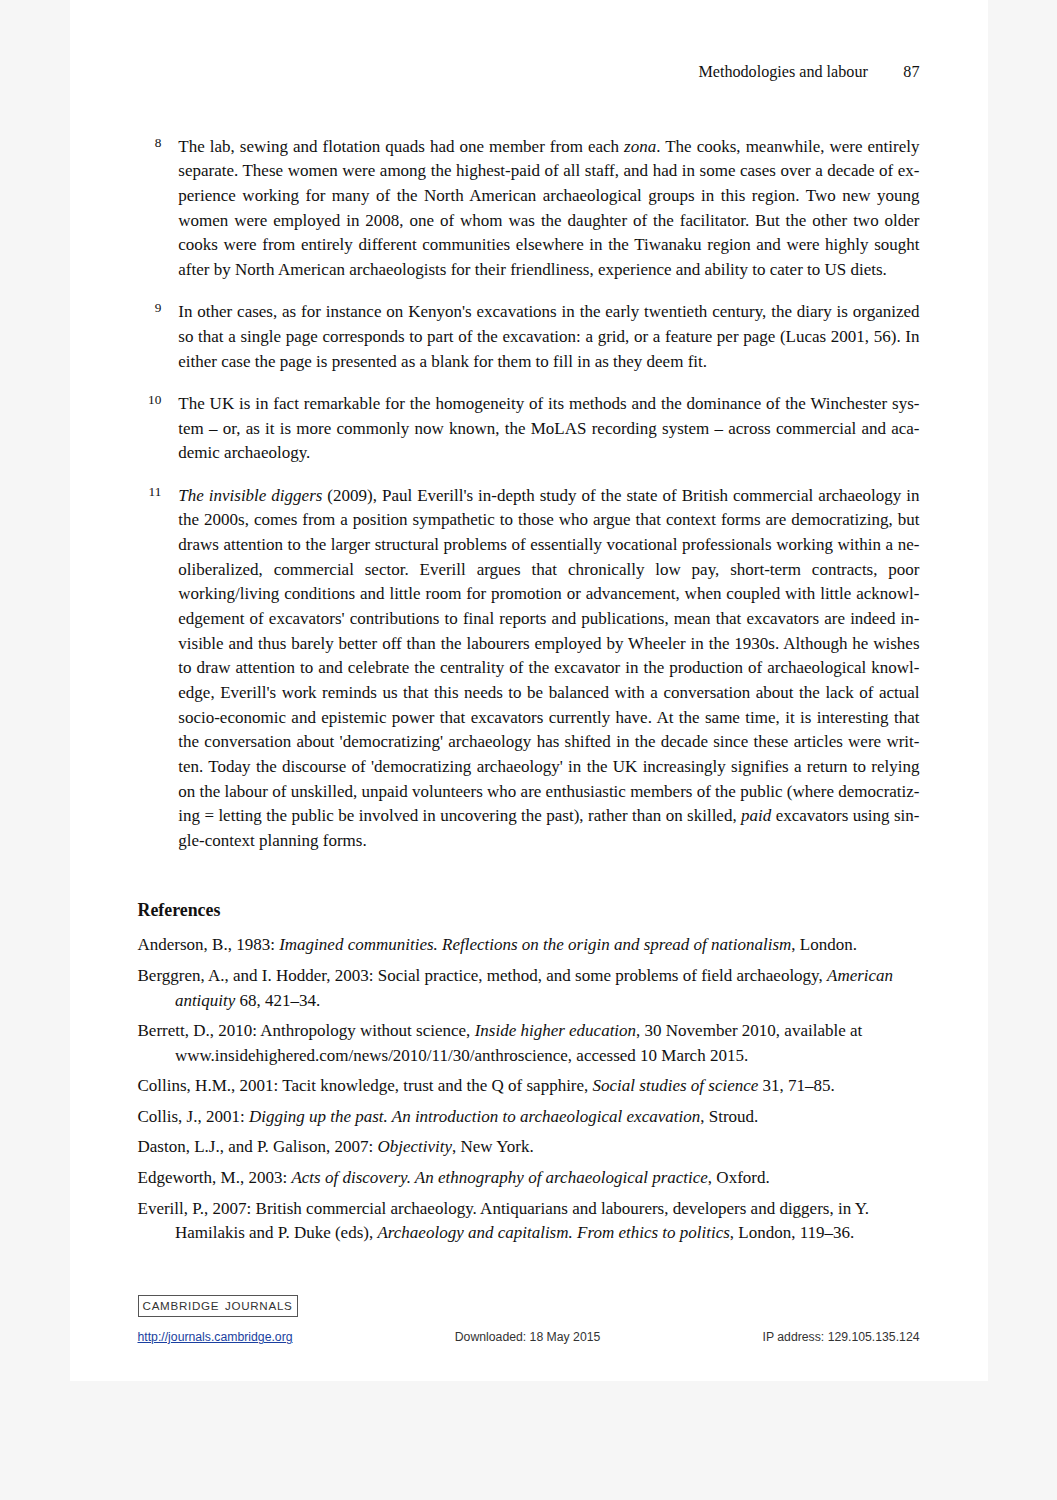Methodologies and labour87
8 The lab, sewing and flotation quads had one member from each zona. The cooks, meanwhile, were entirely separate. These women were among the highest-paid of all staff, and had in some cases over a decade of experience working for many of the North American archaeological groups in this region. Two new young women were employed in 2008, one of whom was the daughter of the facilitator. But the other two older cooks were from entirely different communities elsewhere in the Tiwanaku region and were highly sought after by North American archaeologists for their friendliness, experience and ability to cater to US diets.
9 In other cases, as for instance on Kenyon's excavations in the early twentieth century, the diary is organized so that a single page corresponds to part of the excavation: a grid, or a feature per page (Lucas 2001, 56). In either case the page is presented as a blank for them to fill in as they deem fit.
10 The UK is in fact remarkable for the homogeneity of its methods and the dominance of the Winchester system – or, as it is more commonly now known, the MoLAS recording system – across commercial and academic archaeology.
11 The invisible diggers (2009), Paul Everill's in-depth study of the state of British commercial archaeology in the 2000s, comes from a position sympathetic to those who argue that context forms are democratizing, but draws attention to the larger structural problems of essentially vocational professionals working within a neoliberalized, commercial sector. Everill argues that chronically low pay, short-term contracts, poor working/living conditions and little room for promotion or advancement, when coupled with little acknowledgement of excavators' contributions to final reports and publications, mean that excavators are indeed invisible and thus barely better off than the labourers employed by Wheeler in the 1930s. Although he wishes to draw attention to and celebrate the centrality of the excavator in the production of archaeological knowledge, Everill's work reminds us that this needs to be balanced with a conversation about the lack of actual socio-economic and epistemic power that excavators currently have. At the same time, it is interesting that the conversation about 'democratizing' archaeology has shifted in the decade since these articles were written. Today the discourse of 'democratizing archaeology' in the UK increasingly signifies a return to relying on the labour of unskilled, unpaid volunteers who are enthusiastic members of the public (where democratizing = letting the public be involved in uncovering the past), rather than on skilled, paid excavators using single-context planning forms.
References
Anderson, B., 1983: Imagined communities. Reflections on the origin and spread of nationalism, London.
Berggren, A., and I. Hodder, 2003: Social practice, method, and some problems of field archaeology, American antiquity 68, 421–34.
Berrett, D., 2010: Anthropology without science, Inside higher education, 30 November 2010, available at www.insidehighered.com/news/2010/11/30/anthroscience, accessed 10 March 2015.
Collins, H.M., 2001: Tacit knowledge, trust and the Q of sapphire, Social studies of science 31, 71–85.
Collis, J., 2001: Digging up the past. An introduction to archaeological excavation, Stroud.
Daston, L.J., and P. Galison, 2007: Objectivity, New York.
Edgeworth, M., 2003: Acts of discovery. An ethnography of archaeological practice, Oxford.
Everill, P., 2007: British commercial archaeology. Antiquarians and labourers, developers and diggers, in Y. Hamilakis and P. Duke (eds), Archaeology and capitalism. From ethics to politics, London, 119–36.
CAMBRIDGEJOURNALS
http://journals.cambridge.org Downloaded: 18 May 2015 IP address: 129.105.135.124